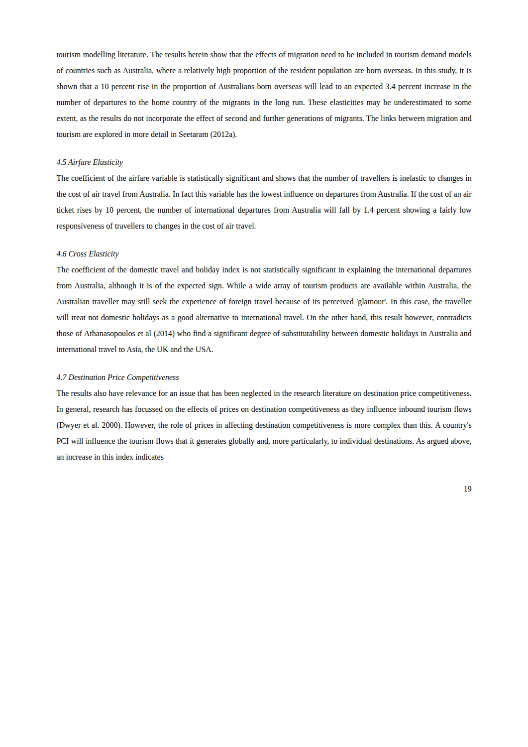tourism modelling literature. The results herein show that the effects of migration need to be included in tourism demand models of countries such as Australia, where a relatively high proportion of the resident population are born overseas. In this study, it is shown that a 10 percent rise in the proportion of Australians born overseas will lead to an expected 3.4 percent increase in the number of departures to the home country of the migrants in the long run. These elasticities may be underestimated to some extent, as the results do not incorporate the effect of second and further generations of migrants. The links between migration and tourism are explored in more detail in Seetaram (2012a).
4.5 Airfare Elasticity
The coefficient of the airfare variable is statistically significant and shows that the number of travellers is inelastic to changes in the cost of air travel from Australia. In fact this variable has the lowest influence on departures from Australia. If the cost of an air ticket rises by 10 percent, the number of international departures from Australia will fall by 1.4 percent showing a fairly low responsiveness of travellers to changes in the cost of air travel.
4.6 Cross Elasticity
The coefficient of the domestic travel and holiday index is not statistically significant in explaining the international departures from Australia, although it is of the expected sign. While a wide array of tourism products are available within Australia, the Australian traveller may still seek the experience of foreign travel because of its perceived 'glamour'. In this case, the traveller will treat not domestic holidays as a good alternative to international travel. On the other hand, this result however, contradicts those of Athanasopoulos et al (2014) who find a significant degree of substitutability between domestic holidays in Australia and international travel to Asia, the UK and the USA.
4.7 Destination Price Competitiveness
The results also have relevance for an issue that has been neglected in the research literature on destination price competitiveness. In general, research has focussed on the effects of prices on destination competitiveness as they influence inbound tourism flows (Dwyer et al. 2000). However, the role of prices in affecting destination competitiveness is more complex than this. A country's PCI will influence the tourism flows that it generates globally and, more particularly, to individual destinations. As argued above, an increase in this index indicates
19